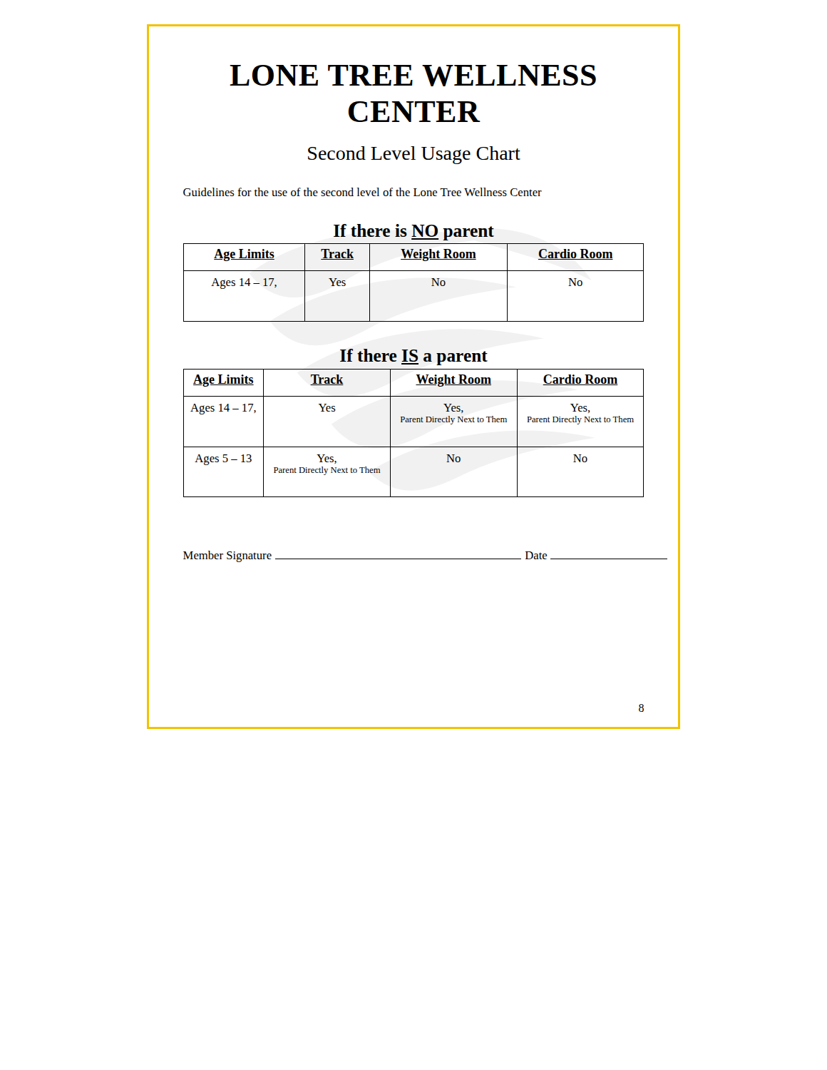LONE TREE WELLNESS CENTER
Second Level Usage Chart
Guidelines for the use of the second level of the Lone Tree Wellness Center
If there is NO parent
| Age Limits | Track | Weight Room | Cardio Room |
| --- | --- | --- | --- |
| Ages 14 – 17, | Yes | No | No |
If there IS a parent
| Age Limits | Track | Weight Room | Cardio Room |
| --- | --- | --- | --- |
| Ages 14 – 17, | Yes | Yes, Parent Directly Next to Them | Yes, Parent Directly Next to Them |
| Ages 5 – 13 | Yes, Parent Directly Next to Them | No | No |
Member Signature Date
8